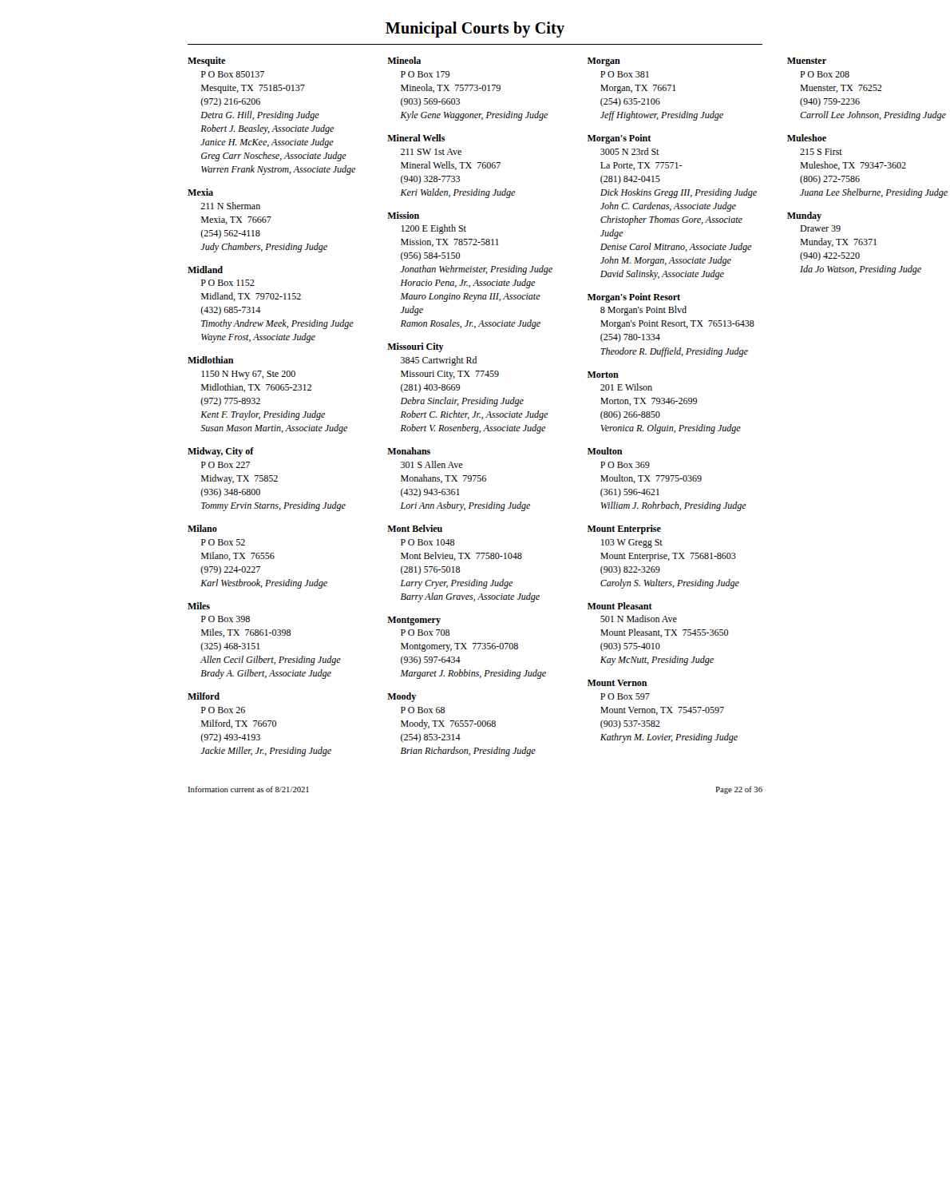Municipal Courts by City
Mesquite
P O Box 850137
Mesquite, TX 75185-0137
(972) 216-6206
Detra G. Hill, Presiding Judge
Robert J. Beasley, Associate Judge
Janice H. McKee, Associate Judge
Greg Carr Noschese, Associate Judge
Warren Frank Nystrom, Associate Judge
Mexia
211 N Sherman
Mexia, TX 76667
(254) 562-4118
Judy Chambers, Presiding Judge
Midland
P O Box 1152
Midland, TX 79702-1152
(432) 685-7314
Timothy Andrew Meek, Presiding Judge
Wayne Frost, Associate Judge
Midlothian
1150 N Hwy 67, Ste 200
Midlothian, TX 76065-2312
(972) 775-8932
Kent F. Traylor, Presiding Judge
Susan Mason Martin, Associate Judge
Midway, City of
P O Box 227
Midway, TX 75852
(936) 348-6800
Tommy Ervin Starns, Presiding Judge
Milano
P O Box 52
Milano, TX 76556
(979) 224-0227
Karl Westbrook, Presiding Judge
Miles
P O Box 398
Miles, TX 76861-0398
(325) 468-3151
Allen Cecil Gilbert, Presiding Judge
Brady A. Gilbert, Associate Judge
Milford
P O Box 26
Milford, TX 76670
(972) 493-4193
Jackie Miller, Jr., Presiding Judge
Mineola
P O Box 179
Mineola, TX 75773-0179
(903) 569-6603
Kyle Gene Waggoner, Presiding Judge
Mineral Wells
211 SW 1st Ave
Mineral Wells, TX 76067
(940) 328-7733
Keri Walden, Presiding Judge
Mission
1200 E Eighth St
Mission, TX 78572-5811
(956) 584-5150
Jonathan Wehrmeister, Presiding Judge
Horacio Pena, Jr., Associate Judge
Mauro Longino Reyna III, Associate Judge
Ramon Rosales, Jr., Associate Judge
Missouri City
3845 Cartwright Rd
Missouri City, TX 77459
(281) 403-8669
Debra Sinclair, Presiding Judge
Robert C. Richter, Jr., Associate Judge
Robert V. Rosenberg, Associate Judge
Monahans
301 S Allen Ave
Monahans, TX 79756
(432) 943-6361
Lori Ann Asbury, Presiding Judge
Mont Belvieu
P O Box 1048
Mont Belvieu, TX 77580-1048
(281) 576-5018
Larry Cryer, Presiding Judge
Barry Alan Graves, Associate Judge
Montgomery
P O Box 708
Montgomery, TX 77356-0708
(936) 597-6434
Margaret J. Robbins, Presiding Judge
Moody
P O Box 68
Moody, TX 76557-0068
(254) 853-2314
Brian Richardson, Presiding Judge
Morgan
P O Box 381
Morgan, TX 76671
(254) 635-2106
Jeff Hightower, Presiding Judge
Morgan's Point
3005 N 23rd St
La Porte, TX 77571-
(281) 842-0415
Dick Hoskins Gregg III, Presiding Judge
John C. Cardenas, Associate Judge
Christopher Thomas Gore, Associate Judge
Denise Carol Mitrano, Associate Judge
John M. Morgan, Associate Judge
David Salinsky, Associate Judge
Morgan's Point Resort
8 Morgan's Point Blvd
Morgan's Point Resort, TX 76513-6438
(254) 780-1334
Theodore R. Duffield, Presiding Judge
Morton
201 E Wilson
Morton, TX 79346-2699
(806) 266-8850
Veronica R. Olguin, Presiding Judge
Moulton
P O Box 369
Moulton, TX 77975-0369
(361) 596-4621
William J. Rohrbach, Presiding Judge
Mount Enterprise
103 W Gregg St
Mount Enterprise, TX 75681-8603
(903) 822-3269
Carolyn S. Walters, Presiding Judge
Mount Pleasant
501 N Madison Ave
Mount Pleasant, TX 75455-3650
(903) 575-4010
Kay McNutt, Presiding Judge
Mount Vernon
P O Box 597
Mount Vernon, TX 75457-0597
(903) 537-3582
Kathryn M. Lovier, Presiding Judge
Muenster
P O Box 208
Muenster, TX 76252
(940) 759-2236
Carroll Lee Johnson, Presiding Judge
Muleshoe
215 S First
Muleshoe, TX 79347-3602
(806) 272-7586
Juana Lee Shelburne, Presiding Judge
Munday
Drawer 39
Munday, TX 76371
(940) 422-5220
Ida Jo Watson, Presiding Judge
Information current as of 8/21/2021 Page 22 of 36